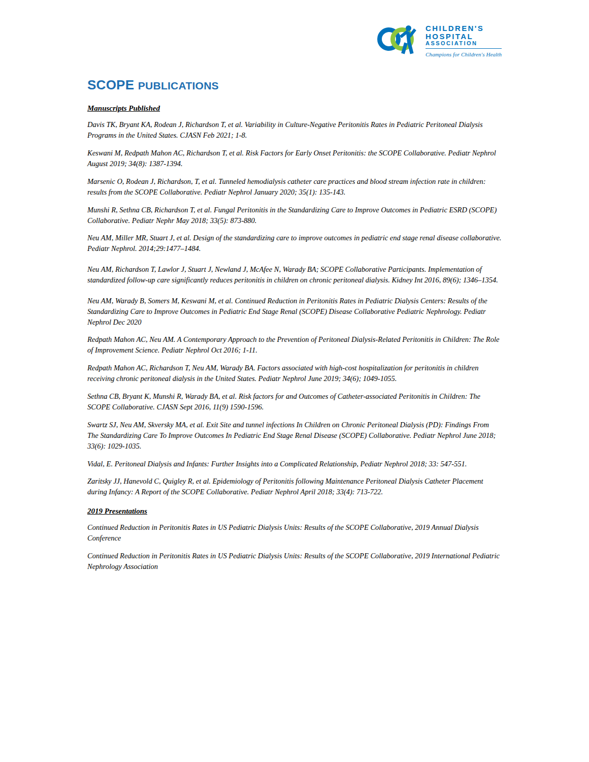Children's
Hospital
Association
Champions for Children's Health
SCOPE PUBLICATIONS
Manuscripts Published
Davis TK, Bryant KA, Rodean J, Richardson T, et al. Variability in Culture-Negative Peritonitis Rates in Pediatric Peritoneal Dialysis Programs in the United States. CJASN Feb 2021; 1-8.
Keswani M, Redpath Mahon AC, Richardson T, et al. Risk Factors for Early Onset Peritonitis: the SCOPE Collaborative. Pediatr Nephrol August 2019; 34(8): 1387-1394.
Marsenic O, Rodean J, Richardson, T, et al. Tunneled hemodialysis catheter care practices and blood stream infection rate in children: results from the SCOPE Collaborative. Pediatr Nephrol January 2020; 35(1): 135-143.
Munshi R, Sethna CB, Richardson T, et al. Fungal Peritonitis in the Standardizing Care to Improve Outcomes in Pediatric ESRD (SCOPE) Collaborative. Pediatr Nephr May 2018; 33(5): 873-880.
Neu AM, Miller MR, Stuart J, et al. Design of the standardizing care to improve outcomes in pediatric end stage renal disease collaborative. Pediatr Nephrol. 2014;29:1477–1484.
Neu AM, Richardson T, Lawlor J, Stuart J, Newland J, McAfee N, Warady BA; SCOPE Collaborative Participants. Implementation of standardized follow-up care significantly reduces peritonitis in children on chronic peritoneal dialysis. Kidney Int 2016, 89(6); 1346–1354.
Neu AM, Warady B, Somers M, Keswani M, et al. Continued Reduction in Peritonitis Rates in Pediatric Dialysis Centers: Results of the Standardizing Care to Improve Outcomes in Pediatric End Stage Renal (SCOPE) Disease Collaborative Pediatric Nephrology. Pediatr Nephrol Dec 2020
Redpath Mahon AC, Neu AM. A Contemporary Approach to the Prevention of Peritoneal Dialysis-Related Peritonitis in Children: The Role of Improvement Science. Pediatr Nephrol Oct 2016; 1-11.
Redpath Mahon AC, Richardson T, Neu AM, Warady BA. Factors associated with high-cost hospitalization for peritonitis in children receiving chronic peritoneal dialysis in the United States. Pediatr Nephrol June 2019; 34(6); 1049-1055.
Sethna CB, Bryant K, Munshi R, Warady BA, et al. Risk factors for and Outcomes of Catheter-associated Peritonitis in Children: The SCOPE Collaborative. CJASN Sept 2016, 11(9) 1590-1596.
Swartz SJ, Neu AM, Skversky MA, et al. Exit Site and tunnel infections In Children on Chronic Peritoneal Dialysis (PD): Findings From The Standardizing Care To Improve Outcomes In Pediatric End Stage Renal Disease (SCOPE) Collaborative. Pediatr Nephrol June 2018; 33(6): 1029-1035.
Vidal, E. Peritoneal Dialysis and Infants: Further Insights into a Complicated Relationship, Pediatr Nephrol 2018; 33: 547-551.
Zaritsky JJ, Hanevold C, Quigley R, et al. Epidemiology of Peritonitis following Maintenance Peritoneal Dialysis Catheter Placement during Infancy: A Report of the SCOPE Collaborative. Pediatr Nephrol April 2018; 33(4): 713-722.
2019 Presentations
Continued Reduction in Peritonitis Rates in US Pediatric Dialysis Units: Results of the SCOPE Collaborative, 2019 Annual Dialysis Conference
Continued Reduction in Peritonitis Rates in US Pediatric Dialysis Units: Results of the SCOPE Collaborative, 2019 International Pediatric Nephrology Association